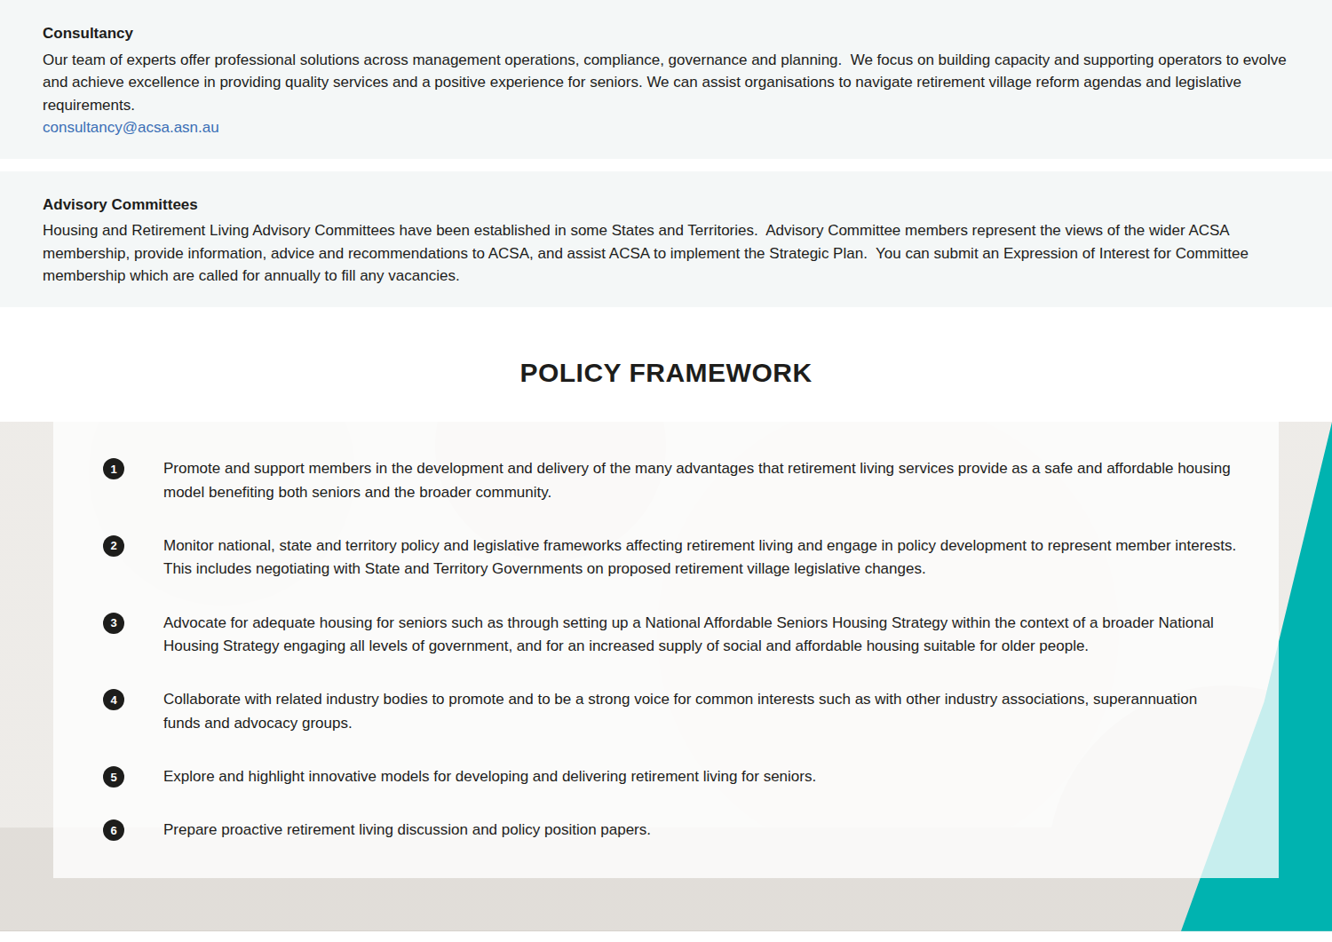Consultancy
Our team of experts offer professional solutions across management operations, compliance, governance and planning. We focus on building capacity and supporting operators to evolve and achieve excellence in providing quality services and a positive experience for seniors. We can assist organisations to navigate retirement village reform agendas and legislative requirements.
consultancy@acsa.asn.au
Advisory Committees
Housing and Retirement Living Advisory Committees have been established in some States and Territories. Advisory Committee members represent the views of the wider ACSA membership, provide information, advice and recommendations to ACSA, and assist ACSA to implement the Strategic Plan. You can submit an Expression of Interest for Committee membership which are called for annually to fill any vacancies.
POLICY FRAMEWORK
1 Promote and support members in the development and delivery of the many advantages that retirement living services provide as a safe and affordable housing model benefiting both seniors and the broader community.
2 Monitor national, state and territory policy and legislative frameworks affecting retirement living and engage in policy development to represent member interests. This includes negotiating with State and Territory Governments on proposed retirement village legislative changes.
3 Advocate for adequate housing for seniors such as through setting up a National Affordable Seniors Housing Strategy within the context of a broader National Housing Strategy engaging all levels of government, and for an increased supply of social and affordable housing suitable for older people.
4 Collaborate with related industry bodies to promote and to be a strong voice for common interests such as with other industry associations, superannuation funds and advocacy groups.
5 Explore and highlight innovative models for developing and delivering retirement living for seniors.
6 Prepare proactive retirement living discussion and policy position papers.